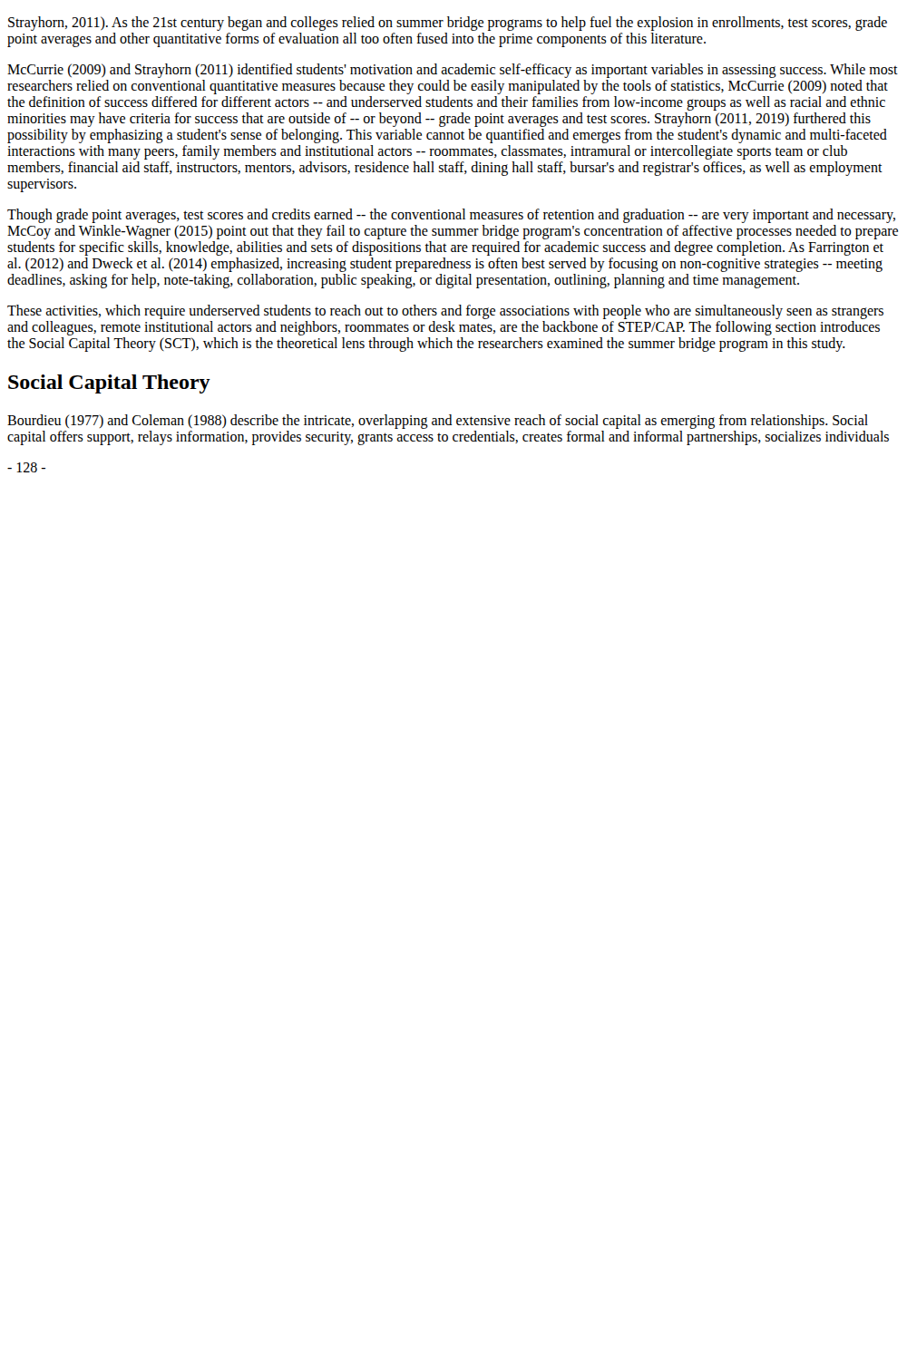Strayhorn, 2011). As the 21st century began and colleges relied on summer bridge programs to help fuel the explosion in enrollments, test scores, grade point averages and other quantitative forms of evaluation all too often fused into the prime components of this literature.
McCurrie (2009) and Strayhorn (2011) identified students' motivation and academic self-efficacy as important variables in assessing success. While most researchers relied on conventional quantitative measures because they could be easily manipulated by the tools of statistics, McCurrie (2009) noted that the definition of success differed for different actors -- and underserved students and their families from low-income groups as well as racial and ethnic minorities may have criteria for success that are outside of -- or beyond -- grade point averages and test scores. Strayhorn (2011, 2019) furthered this possibility by emphasizing a student's sense of belonging. This variable cannot be quantified and emerges from the student's dynamic and multi-faceted interactions with many peers, family members and institutional actors -- roommates, classmates, intramural or intercollegiate sports team or club members, financial aid staff, instructors, mentors, advisors, residence hall staff, dining hall staff, bursar's and registrar's offices, as well as employment supervisors.
Though grade point averages, test scores and credits earned -- the conventional measures of retention and graduation -- are very important and necessary, McCoy and Winkle-Wagner (2015) point out that they fail to capture the summer bridge program's concentration of affective processes needed to prepare students for specific skills, knowledge, abilities and sets of dispositions that are required for academic success and degree completion. As Farrington et al. (2012) and Dweck et al. (2014) emphasized, increasing student preparedness is often best served by focusing on non-cognitive strategies -- meeting deadlines, asking for help, note-taking, collaboration, public speaking, or digital presentation, outlining, planning and time management.
These activities, which require underserved students to reach out to others and forge associations with people who are simultaneously seen as strangers and colleagues, remote institutional actors and neighbors, roommates or desk mates, are the backbone of STEP/CAP. The following section introduces the Social Capital Theory (SCT), which is the theoretical lens through which the researchers examined the summer bridge program in this study.
Social Capital Theory
Bourdieu (1977) and Coleman (1988) describe the intricate, overlapping and extensive reach of social capital as emerging from relationships. Social capital offers support, relays information, provides security, grants access to credentials, creates formal and informal partnerships, socializes individuals
- 128 -